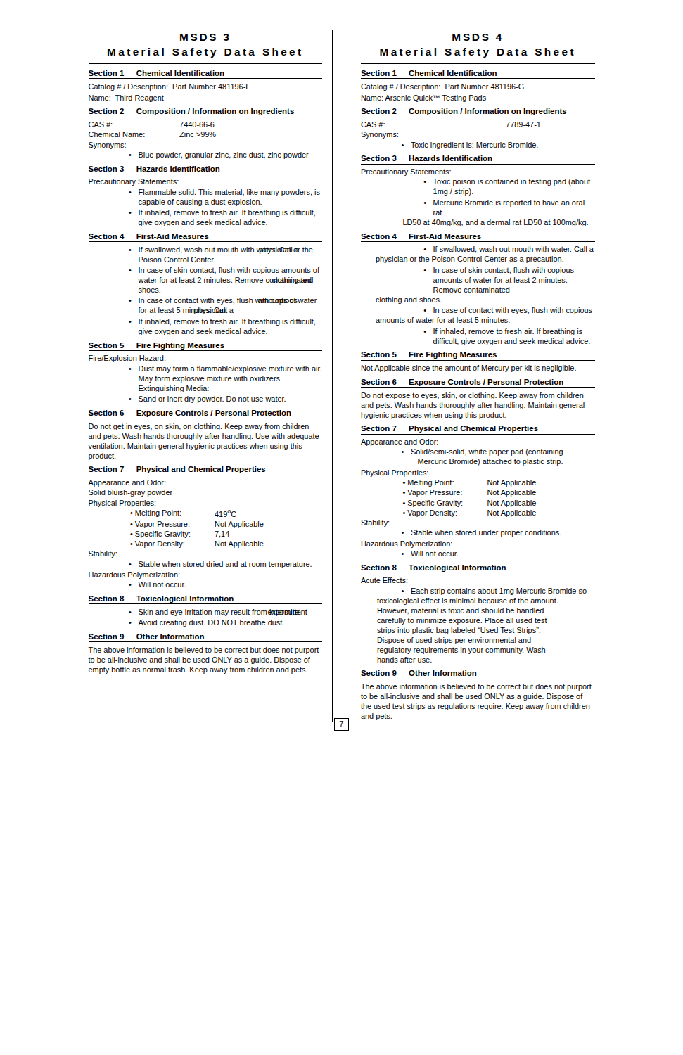MSDS 3 Material Safety Data Sheet
Section 1 Chemical Identification
Catalog # / Description: Part Number 481196-F
Name: Third Reagent
Section 2 Composition / Information on Ingredients
CAS #: 7440-66-6
Chemical Name: Zinc >99%
Synonyms:
Blue powder, granular zinc, zinc dust, zinc powder
Section 3 Hazards Identification
Precautionary Statements:
Flammable solid. This material, like many powders, is capable of causing a dust explosion.
If inhaled, remove to fresh air. If breathing is difficult, give oxygen and seek medical advice.
Section 4 First-Aid Measures
If swallowed, wash out mouth with water. Call a physician or the Poison Control Center.
In case of skin contact, flush with copious amounts of water for at least 2 minutes. Remove contaminated clothing and shoes.
In case of contact with eyes, flush with copious amounts of water for at least 5 minutes. Call a physician.
If inhaled, remove to fresh air. If breathing is difficult, give oxygen and seek medical advice.
Section 5 Fire Fighting Measures
Fire/Explosion Hazard:
Dust may form a flammable/explosive mixture with air. May form explosive mixture with oxidizers.
Extinguishing Media:
Sand or inert dry powder. Do not use water.
Section 6 Exposure Controls / Personal Protection
Do not get in eyes, on skin, on clothing. Keep away from children and pets. Wash hands thoroughly after handling. Use with adequate ventilation. Maintain general hygienic practices when using this product.
Section 7 Physical and Chemical Properties
Appearance and Odor:
Solid bluish-gray powder
Physical Properties:
• Melting Point: 419oC
• Vapor Pressure: Not Applicable
• Specific Gravity: 7,14
• Vapor Density: Not Applicable
Stability:
Stable when stored dried and at room temperature.
Hazardous Polymerization:
Will not occur.
Section 8 Toxicological Information
Skin and eye irritation may result from intermittent exposure.
Avoid creating dust. DO NOT breathe dust.
Section 9 Other Information
The above information is believed to be correct but does not purport to be all-inclusive and shall be used ONLY as a guide. Dispose of empty bottle as normal trash. Keep away from children and pets.
MSDS 4 Material Safety Data Sheet
Section 1 Chemical Identification
Catalog # / Description: Part Number 481196-G
Name: Arsenic Quick™ Testing Pads
Section 2 Composition / Information on Ingredients
CAS #: 7789-47-1
Synonyms:
Toxic ingredient is: Mercuric Bromide.
Section 3 Hazards Identification
Precautionary Statements:
Toxic poison is contained in testing pad (about 1mg / strip).
Mercuric Bromide is reported to have an oral rat LD50 at 40mg/kg, and a dermal rat LD50 at 100mg/kg.
Section 4 First-Aid Measures
If swallowed, wash out mouth with water. Call a physician or the Poison Control Center as a precaution.
In case of skin contact, flush with copious amounts of water for at least 2 minutes. Remove contaminated clothing and shoes.
In case of contact with eyes, flush with copious amounts of water for at least 5 minutes.
If inhaled, remove to fresh air. If breathing is difficult, give oxygen and seek medical advice.
Section 5 Fire Fighting Measures
Not Applicable since the amount of Mercury per kit is negligible.
Section 6 Exposure Controls / Personal Protection
Do not expose to eyes, skin, or clothing. Keep away from children and pets. Wash hands thoroughly after handling. Maintain general hygienic practices when using this product.
Section 7 Physical and Chemical Properties
Appearance and Odor:
Solid/semi-solid, white paper pad (containing Mercuric Bromide) attached to plastic strip.
Physical Properties:
• Melting Point: Not Applicable
• Vapor Pressure: Not Applicable
• Specific Gravity: Not Applicable
• Vapor Density: Not Applicable
Stability:
Stable when stored under proper conditions.
Hazardous Polymerization:
Will not occur.
Section 8 Toxicological Information
Acute Effects:
Each strip contains about 1mg Mercuric Bromide so toxicological effect is minimal because of the amount. However, material is toxic and should be handled carefully to minimize exposure. Place all used test strips into plastic bag labeled “Used Test Strips”. Dispose of used strips per environmental and regulatory requirements in your community. Wash hands after use.
Section 9 Other Information
The above information is believed to be correct but does not purport to be all-inclusive and shall be used ONLY as a guide. Dispose of the used test strips as regulations require. Keep away from children and pets.
7